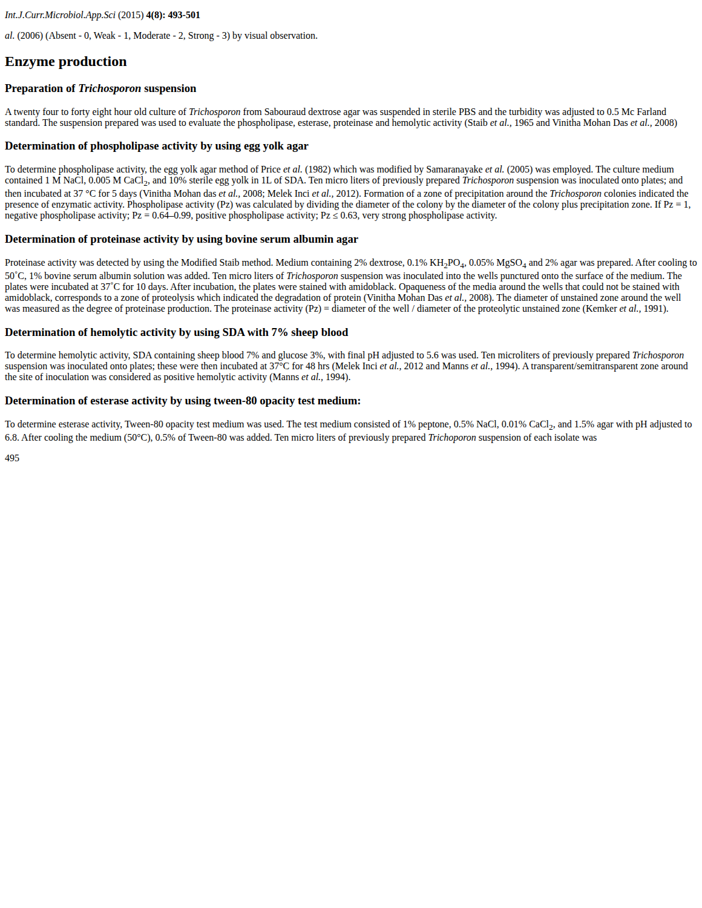Int.J.Curr.Microbiol.App.Sci (2015) 4(8): 493-501
al. (2006) (Absent - 0, Weak - 1, Moderate - 2, Strong - 3) by visual observation.
Enzyme production
Preparation of Trichosporon suspension
A twenty four to forty eight hour old culture of Trichosporon from Sabouraud dextrose agar was suspended in sterile PBS and the turbidity was adjusted to 0.5 Mc Farland standard. The suspension prepared was used to evaluate the phospholipase, esterase, proteinase and hemolytic activity (Staib et al., 1965 and Vinitha Mohan Das et al., 2008)
Determination of phospholipase activity by using egg yolk agar
To determine phospholipase activity, the egg yolk agar method of Price et al. (1982) which was modified by Samaranayake et al. (2005) was employed. The culture medium contained 1 M NaCl, 0.005 M CaCl2, and 10% sterile egg yolk in 1L of SDA. Ten micro liters of previously prepared Trichosporon suspension was inoculated onto plates; and then incubated at 37 °C for 5 days (Vinitha Mohan das et al., 2008; Melek Inci et al., 2012). Formation of a zone of precipitation around the Trichosporon colonies indicated the presence of enzymatic activity. Phospholipase activity (Pz) was calculated by dividing the diameter of the colony by the diameter of the colony plus precipitation zone. If Pz = 1, negative phospholipase activity; Pz = 0.64–0.99, positive phospholipase activity; Pz ≤ 0.63, very strong phospholipase activity.
Determination of proteinase activity by using bovine serum albumin agar
Proteinase activity was detected by using the Modified Staib method. Medium containing 2% dextrose, 0.1% KH2PO4, 0.05% MgSO4 and 2% agar was prepared. After cooling to 50˚C, 1% bovine serum albumin solution was added. Ten micro liters of Trichosporon suspension was inoculated into the wells punctured onto the surface of the medium. The plates were incubated at 37˚C for 10 days. After incubation, the plates were stained with amidoblack. Opaqueness of the media around the wells that could not be stained with amidoblack, corresponds to a zone of proteolysis which indicated the degradation of protein (Vinitha Mohan Das et al., 2008). The diameter of unstained zone around the well was measured as the degree of proteinase production. The proteinase activity (Pz) = diameter of the well / diameter of the proteolytic unstained zone (Kemker et al., 1991).
Determination of hemolytic activity by using SDA with 7% sheep blood
To determine hemolytic activity, SDA containing sheep blood 7% and glucose 3%, with final pH adjusted to 5.6 was used. Ten microliters of previously prepared Trichosporon suspension was inoculated onto plates; these were then incubated at 37°C for 48 hrs (Melek Inci et al., 2012 and Manns et al., 1994). A transparent/semitransparent zone around the site of inoculation was considered as positive hemolytic activity (Manns et al., 1994).
Determination of esterase activity by using tween-80 opacity test medium:
To determine esterase activity, Tween-80 opacity test medium was used. The test medium consisted of 1% peptone, 0.5% NaCl, 0.01% CaCl2, and 1.5% agar with pH adjusted to 6.8. After cooling the medium (50°C), 0.5% of Tween-80 was added. Ten micro liters of previously prepared Trichoporon suspension of each isolate was
495